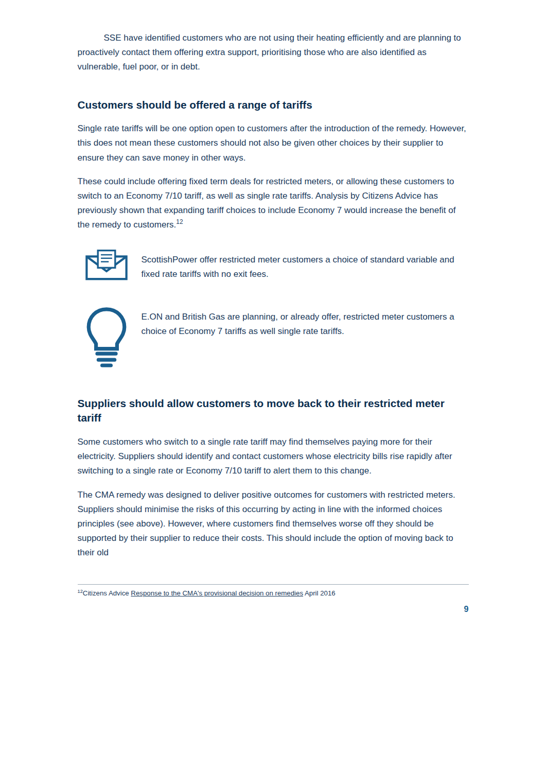SSE have identified customers who are not using their heating efficiently and are planning to proactively contact them offering extra support, prioritising those who are also identified as vulnerable, fuel poor, or in debt.
Customers should be offered a range of tariffs
Single rate tariffs will be one option open to customers after the introduction of the remedy. However, this does not mean these customers should not also be given other choices by their supplier to ensure they can save money in other ways.
These could include offering fixed term deals for restricted meters, or allowing these customers to switch to an Economy 7/10 tariff, as well as single rate tariffs. Analysis by Citizens Advice has previously shown that expanding tariff choices to include Economy 7 would increase the benefit of the remedy to customers.12
ScottishPower offer restricted meter customers a choice of standard variable and fixed rate tariffs with no exit fees.
E.ON and British Gas are planning, or already offer, restricted meter customers a choice of Economy 7 tariffs as well single rate tariffs.
Suppliers should allow customers to move back to their restricted meter tariff
Some customers who switch to a single rate tariff may find themselves paying more for their electricity. Suppliers should identify and contact customers whose electricity bills rise rapidly after switching to a single rate or Economy 7/10 tariff to alert them to this change.
The CMA remedy was designed to deliver positive outcomes for customers with restricted meters. Suppliers should minimise the risks of this occurring by acting in line with the informed choices principles (see above). However, where customers find themselves worse off they should be supported by their supplier to reduce their costs. This should include the option of moving back to their old
12Citizens Advice Response to the CMA's provisional decision on remedies April 2016
9